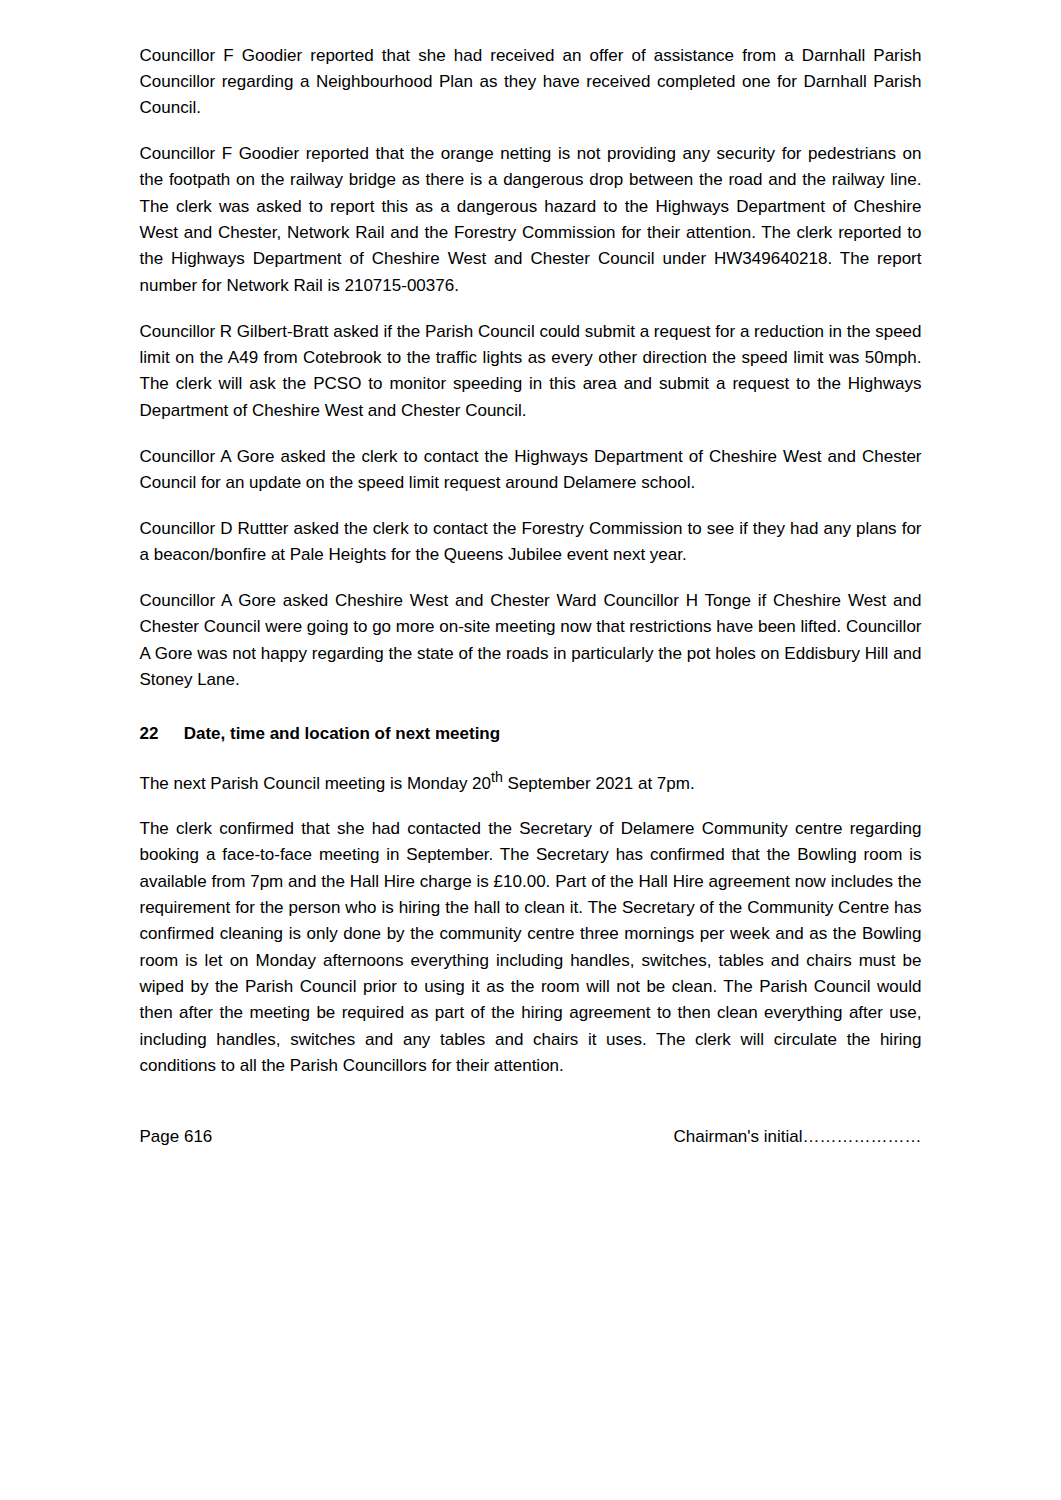Councillor F Goodier reported that she had received an offer of assistance from a Darnhall Parish Councillor regarding a Neighbourhood Plan as they have received completed one for Darnhall Parish Council.
Councillor F Goodier reported that the orange netting is not providing any security for pedestrians on the footpath on the railway bridge as there is a dangerous drop between the road and the railway line. The clerk was asked to report this as a dangerous hazard to the Highways Department of Cheshire West and Chester, Network Rail and the Forestry Commission for their attention. The clerk reported to the Highways Department of Cheshire West and Chester Council under HW349640218. The report number for Network Rail is 210715-00376.
Councillor R Gilbert-Bratt asked if the Parish Council could submit a request for a reduction in the speed limit on the A49 from Cotebrook to the traffic lights as every other direction the speed limit was 50mph. The clerk will ask the PCSO to monitor speeding in this area and submit a request to the Highways Department of Cheshire West and Chester Council.
Councillor A Gore asked the clerk to contact the Highways Department of Cheshire West and Chester Council for an update on the speed limit request around Delamere school.
Councillor D Ruttter asked the clerk to contact the Forestry Commission to see if they had any plans for a beacon/bonfire at Pale Heights for the Queens Jubilee event next year.
Councillor A Gore asked Cheshire West and Chester Ward Councillor H Tonge if Cheshire West and Chester Council were going to go more on-site meeting now that restrictions have been lifted. Councillor A Gore was not happy regarding the state of the roads in particularly the pot holes on Eddisbury Hill and Stoney Lane.
22 Date, time and location of next meeting
The next Parish Council meeting is Monday 20th September 2021 at 7pm.
The clerk confirmed that she had contacted the Secretary of Delamere Community centre regarding booking a face-to-face meeting in September. The Secretary has confirmed that the Bowling room is available from 7pm and the Hall Hire charge is £10.00. Part of the Hall Hire agreement now includes the requirement for the person who is hiring the hall to clean it. The Secretary of the Community Centre has confirmed cleaning is only done by the community centre three mornings per week and as the Bowling room is let on Monday afternoons everything including handles, switches, tables and chairs must be wiped by the Parish Council prior to using it as the room will not be clean. The Parish Council would then after the meeting be required as part of the hiring agreement to then clean everything after use, including handles, switches and any tables and chairs it uses. The clerk will circulate the hiring conditions to all the Parish Councillors for their attention.
Page 616 Chairman's initial…………………